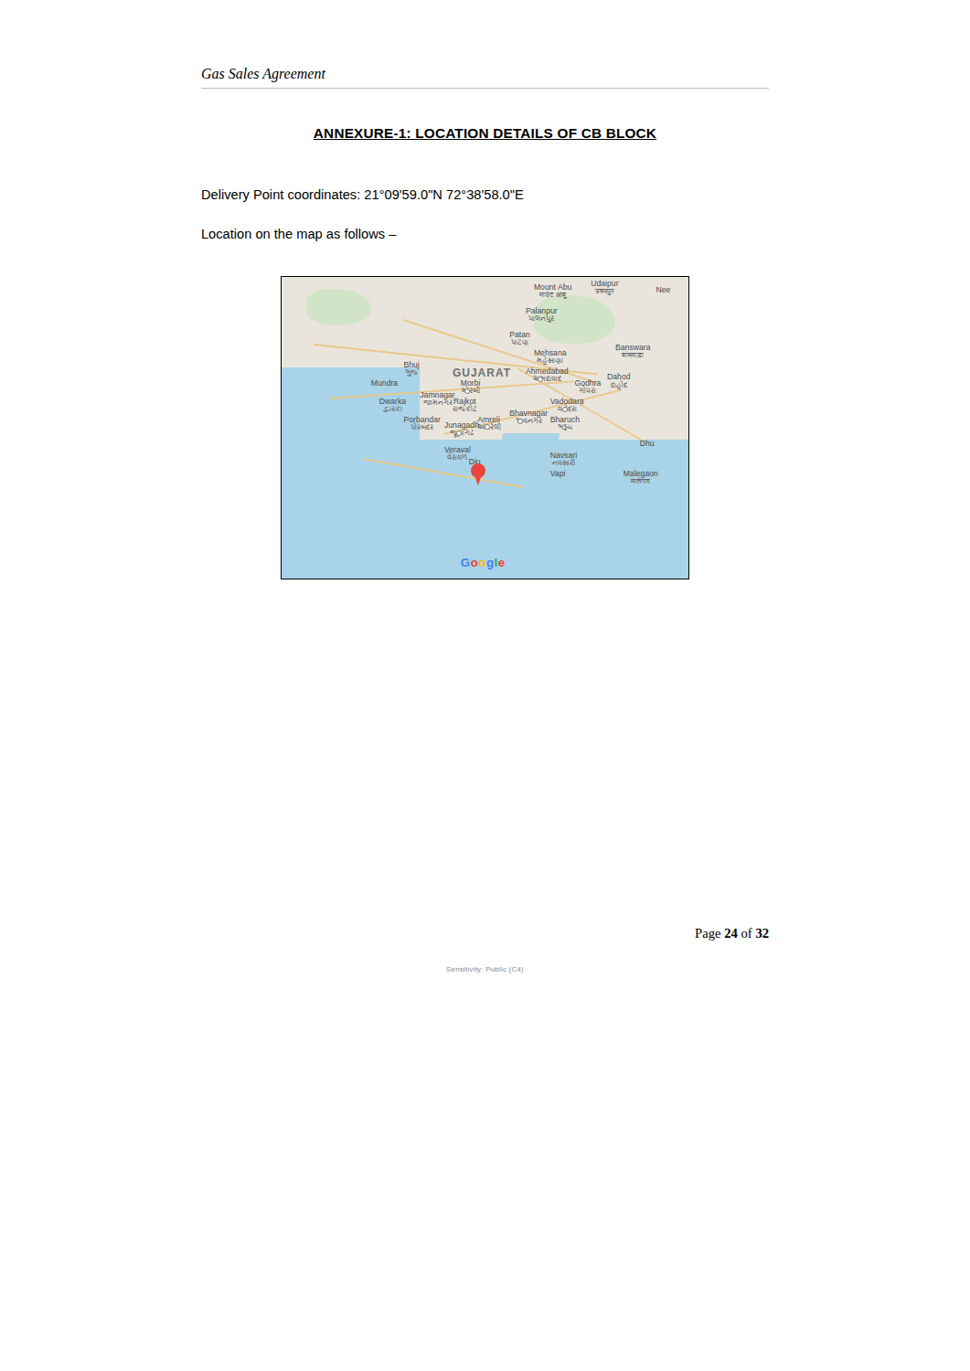Gas Sales Agreement
ANNEXURE-1: LOCATION DETAILS OF CB BLOCK
Delivery Point coordinates: 21°09'59.0"N 72°38'58.0"E
Location on the map as follows –
Mount Abuमाउंट आबू
Udaipurउदयपुर
Nee
Palanpurપાલનપુર
Patanપાટણ
Mehsanaમહેસાણા
Banswaraबांसवाड़ा
Ahmedabadઅમદાવાદ
Dahodદાહોદ
Godhraગોધરા
Bhujભુજ
GUJARAT
Morbiમોરબી
Mundra
Jamnagarજામનગર
Rajkotરાજકોટ
Vadodaraવડોદરા
Dwarkaદ્વારકા
Amreliઅમરેલી
Bhavnagarભાવનગર
Bharuchભરૂચ
Porbandarપોરબંદર
Junagadhજૂનાગઢ
Veravalવેરાવળ
Dhu
Navsariનવસારી
Diu
Vapi
Malegaonमालेगाव
Google
Page 24 of 32
Sensitivity: Public (C4)